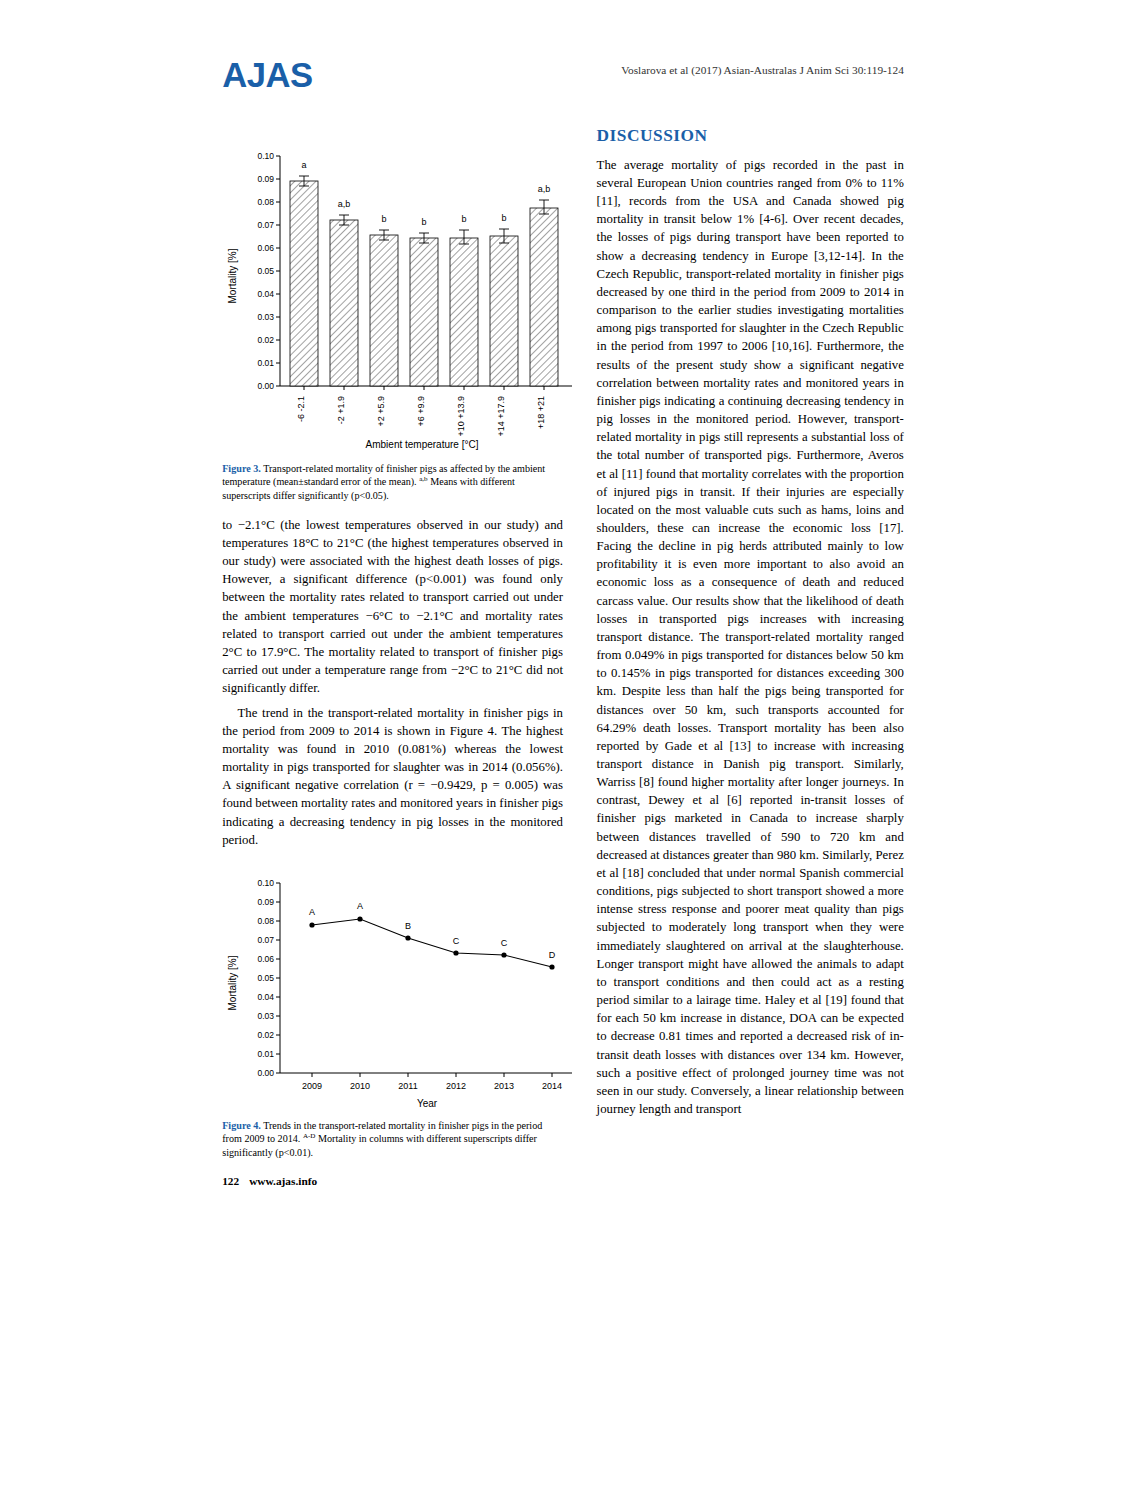AJAS
Voslarova et al (2017) Asian-Australas J Anim Sci 30:119-124
Mortality [%] 0.10 0.09 0.08 0.07 0.06 0.05 0.04 0.03 0.02 0.01 0.00 a a,b b b b b a,b -6 -2.1 -2 +1.9 +2 +5.9 +6 +9.9 +10 +13.9 +14 +17.9 +18 +21 Ambient temperature [°C]
Figure 3. Transport-related mortality of finisher pigs as affected by the ambient temperature (mean±standard error of the mean). a,b Means with different superscripts differ significantly (p<0.05).
to −2.1°C (the lowest temperatures observed in our study) and temperatures 18°C to 21°C (the highest temperatures observed in our study) were associated with the highest death losses of pigs. However, a significant difference (p<0.001) was found only between the mortality rates related to transport carried out under the ambient temperatures −6°C to −2.1°C and mortality rates related to transport carried out under the ambient temperatures 2°C to 17.9°C. The mortality related to transport of finisher pigs carried out under a temperature range from −2°C to 21°C did not significantly differ.
The trend in the transport-related mortality in finisher pigs in the period from 2009 to 2014 is shown in Figure 4. The highest mortality was found in 2010 (0.081%) whereas the lowest mortality in pigs transported for slaughter was in 2014 (0.056%). A significant negative correlation (r = −0.9429, p = 0.005) was found between mortality rates and monitored years in finisher pigs indicating a decreasing tendency in pig losses in the monitored period.
Mortality [%] 0.10 0.09 0.08 0.07 0.06 0.05 0.04 0.03 0.02 0.01 0.00 A A B C C D 2009 2010 2011 2012 2013 2014 Year
Figure 4. Trends in the transport-related mortality in finisher pigs in the period from 2009 to 2014. A-D Mortality in columns with different superscripts differ significantly (p<0.01).
DISCUSSION
The average mortality of pigs recorded in the past in several European Union countries ranged from 0% to 11% [11], records from the USA and Canada showed pig mortality in transit below 1% [4-6]. Over recent decades, the losses of pigs during transport have been reported to show a decreasing tendency in Europe [3,12-14]. In the Czech Republic, transport-related mortality in finisher pigs decreased by one third in the period from 2009 to 2014 in comparison to the earlier studies investigating mortalities among pigs transported for slaughter in the Czech Republic in the period from 1997 to 2006 [10,16]. Furthermore, the results of the present study show a significant negative correlation between mortality rates and monitored years in finisher pigs indicating a continuing decreasing tendency in pig losses in the monitored period. However, transport-related mortality in pigs still represents a substantial loss of the total number of transported pigs. Furthermore, Averos et al [11] found that mortality correlates with the proportion of injured pigs in transit. If their injuries are especially located on the most valuable cuts such as hams, loins and shoulders, these can increase the economic loss [17]. Facing the decline in pig herds attributed mainly to low profitability it is even more important to also avoid an economic loss as a consequence of death and reduced carcass value. Our results show that the likelihood of death losses in transported pigs increases with increasing transport distance. The transport-related mortality ranged from 0.049% in pigs transported for distances below 50 km to 0.145% in pigs transported for distances exceeding 300 km. Despite less than half the pigs being transported for distances over 50 km, such transports accounted for 64.29% death losses. Transport mortality has been also reported by Gade et al [13] to increase with increasing transport distance in Danish pig transport. Similarly, Warriss [8] found higher mortality after longer journeys. In contrast, Dewey et al [6] reported in-transit losses of finisher pigs marketed in Canada to increase sharply between distances travelled of 590 to 720 km and decreased at distances greater than 980 km. Similarly, Perez et al [18] concluded that under normal Spanish commercial conditions, pigs subjected to short transport showed a more intense stress response and poorer meat quality than pigs subjected to moderately long transport when they were immediately slaughtered on arrival at the slaughterhouse. Longer transport might have allowed the animals to adapt to transport conditions and then could act as a resting period similar to a lairage time. Haley et al [19] found that for each 50 km increase in distance, DOA can be expected to decrease 0.81 times and reported a decreased risk of in-transit death losses with distances over 134 km. However, such a positive effect of prolonged journey time was not seen in our study. Conversely, a linear relationship between journey length and transport
122 www.ajas.info